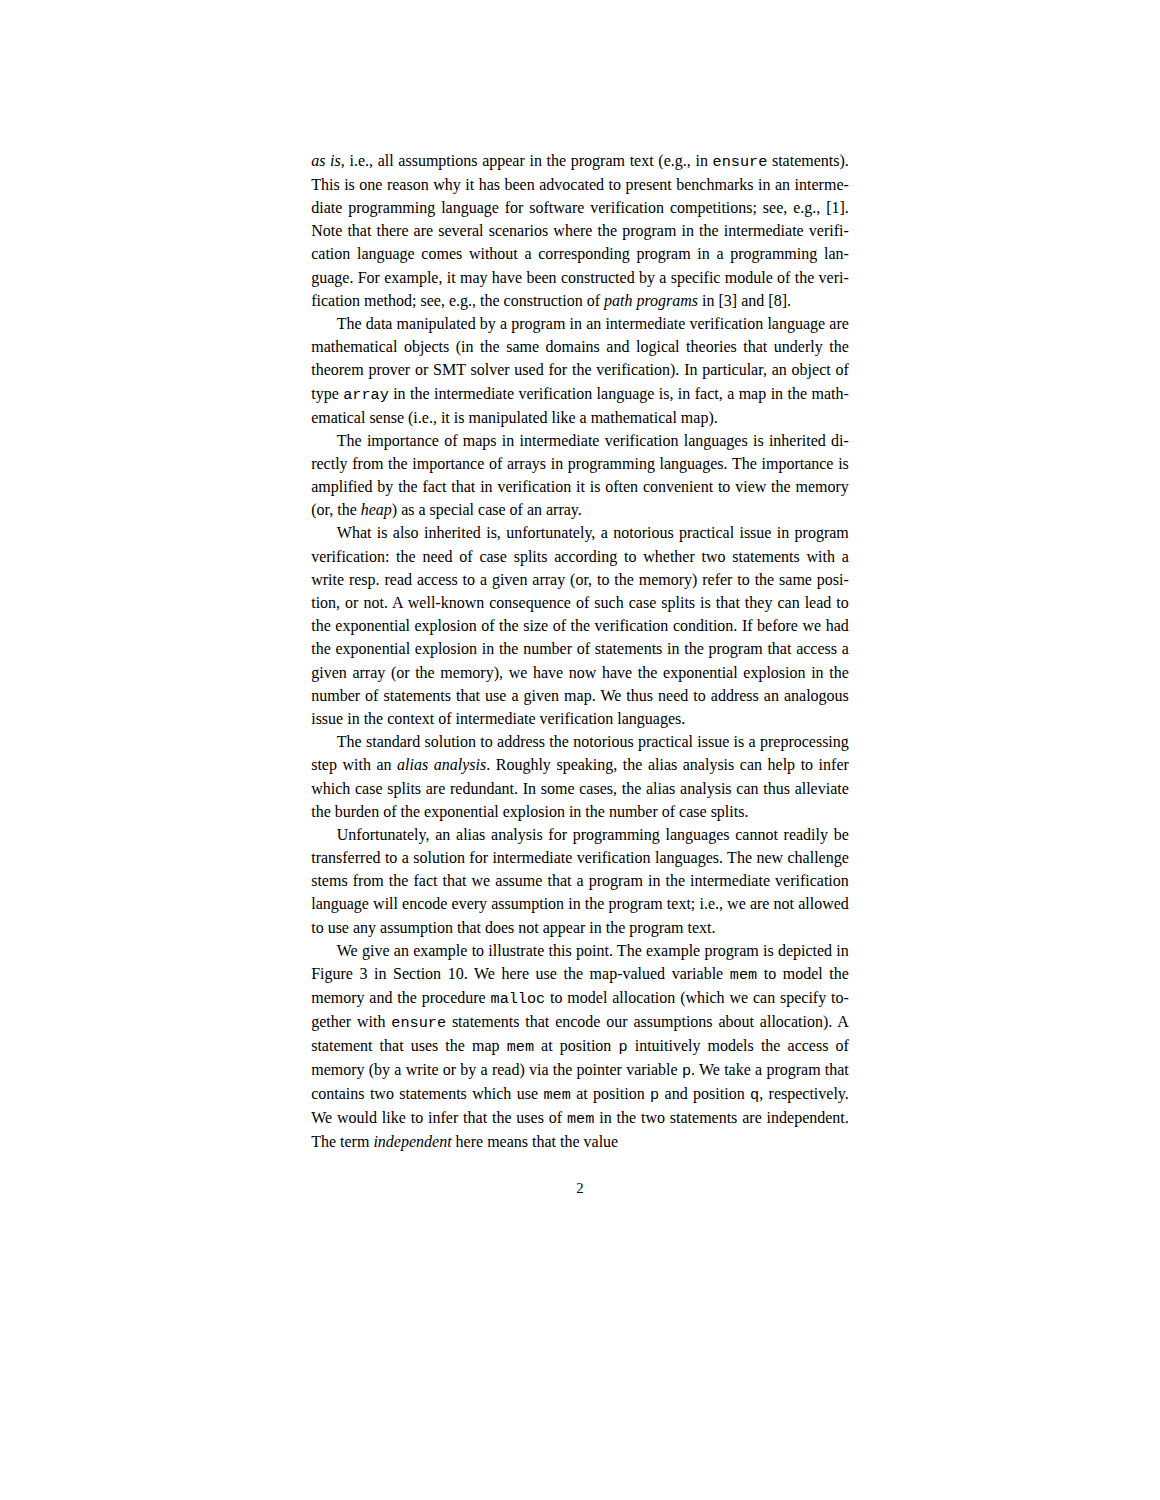as is, i.e., all assumptions appear in the program text (e.g., in ensure statements). This is one reason why it has been advocated to present benchmarks in an intermediate programming language for software verification competitions; see, e.g., [1]. Note that there are several scenarios where the program in the intermediate verification language comes without a corresponding program in a programming language. For example, it may have been constructed by a specific module of the verification method; see, e.g., the construction of path programs in [3] and [8].
The data manipulated by a program in an intermediate verification language are mathematical objects (in the same domains and logical theories that underly the theorem prover or SMT solver used for the verification). In particular, an object of type array in the intermediate verification language is, in fact, a map in the mathematical sense (i.e., it is manipulated like a mathematical map).
The importance of maps in intermediate verification languages is inherited directly from the importance of arrays in programming languages. The importance is amplified by the fact that in verification it is often convenient to view the memory (or, the heap) as a special case of an array.
What is also inherited is, unfortunately, a notorious practical issue in program verification: the need of case splits according to whether two statements with a write resp. read access to a given array (or, to the memory) refer to the same position, or not. A well-known consequence of such case splits is that they can lead to the exponential explosion of the size of the verification condition. If before we had the exponential explosion in the number of statements in the program that access a given array (or the memory), we have now have the exponential explosion in the number of statements that use a given map. We thus need to address an analogous issue in the context of intermediate verification languages.
The standard solution to address the notorious practical issue is a preprocessing step with an alias analysis. Roughly speaking, the alias analysis can help to infer which case splits are redundant. In some cases, the alias analysis can thus alleviate the burden of the exponential explosion in the number of case splits.
Unfortunately, an alias analysis for programming languages cannot readily be transferred to a solution for intermediate verification languages. The new challenge stems from the fact that we assume that a program in the intermediate verification language will encode every assumption in the program text; i.e., we are not allowed to use any assumption that does not appear in the program text.
We give an example to illustrate this point. The example program is depicted in Figure 3 in Section 10. We here use the map-valued variable mem to model the memory and the procedure malloc to model allocation (which we can specify together with ensure statements that encode our assumptions about allocation). A statement that uses the map mem at position p intuitively models the access of memory (by a write or by a read) via the pointer variable p. We take a program that contains two statements which use mem at position p and position q, respectively. We would like to infer that the uses of mem in the two statements are independent. The term independent here means that the value
2